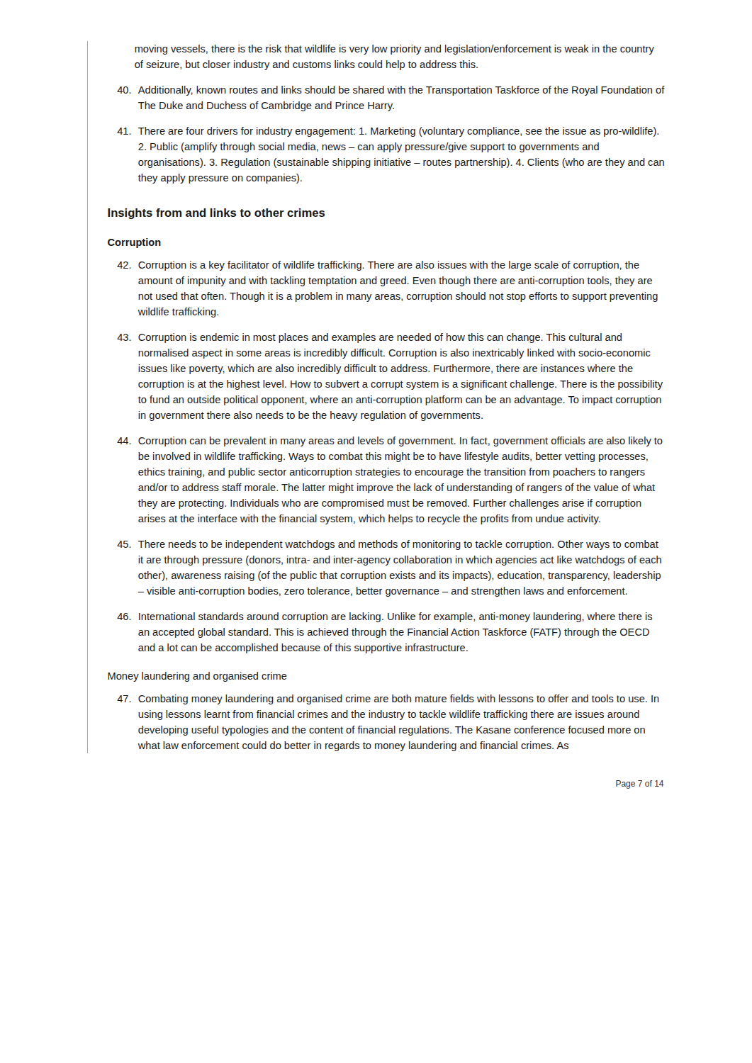moving vessels, there is the risk that wildlife is very low priority and legislation/enforcement is weak in the country of seizure, but closer industry and customs links could help to address this.
Additionally, known routes and links should be shared with the Transportation Taskforce of the Royal Foundation of The Duke and Duchess of Cambridge and Prince Harry.
There are four drivers for industry engagement: 1. Marketing (voluntary compliance, see the issue as pro-wildlife). 2. Public (amplify through social media, news – can apply pressure/give support to governments and organisations). 3. Regulation (sustainable shipping initiative – routes partnership). 4. Clients (who are they and can they apply pressure on companies).
Insights from and links to other crimes
Corruption
Corruption is a key facilitator of wildlife trafficking. There are also issues with the large scale of corruption, the amount of impunity and with tackling temptation and greed. Even though there are anti-corruption tools, they are not used that often. Though it is a problem in many areas, corruption should not stop efforts to support preventing wildlife trafficking.
Corruption is endemic in most places and examples are needed of how this can change. This cultural and normalised aspect in some areas is incredibly difficult. Corruption is also inextricably linked with socio-economic issues like poverty, which are also incredibly difficult to address. Furthermore, there are instances where the corruption is at the highest level. How to subvert a corrupt system is a significant challenge. There is the possibility to fund an outside political opponent, where an anti-corruption platform can be an advantage. To impact corruption in government there also needs to be the heavy regulation of governments.
Corruption can be prevalent in many areas and levels of government. In fact, government officials are also likely to be involved in wildlife trafficking. Ways to combat this might be to have lifestyle audits, better vetting processes, ethics training, and public sector anticorruption strategies to encourage the transition from poachers to rangers and/or to address staff morale. The latter might improve the lack of understanding of rangers of the value of what they are protecting. Individuals who are compromised must be removed. Further challenges arise if corruption arises at the interface with the financial system, which helps to recycle the profits from undue activity.
There needs to be independent watchdogs and methods of monitoring to tackle corruption. Other ways to combat it are through pressure (donors, intra- and inter-agency collaboration in which agencies act like watchdogs of each other), awareness raising (of the public that corruption exists and its impacts), education, transparency, leadership – visible anti-corruption bodies, zero tolerance, better governance – and strengthen laws and enforcement.
International standards around corruption are lacking. Unlike for example, anti-money laundering, where there is an accepted global standard. This is achieved through the Financial Action Taskforce (FATF) through the OECD and a lot can be accomplished because of this supportive infrastructure.
Money laundering and organised crime
Combating money laundering and organised crime are both mature fields with lessons to offer and tools to use. In using lessons learnt from financial crimes and the industry to tackle wildlife trafficking there are issues around developing useful typologies and the content of financial regulations. The Kasane conference focused more on what law enforcement could do better in regards to money laundering and financial crimes. As
Page 7 of 14